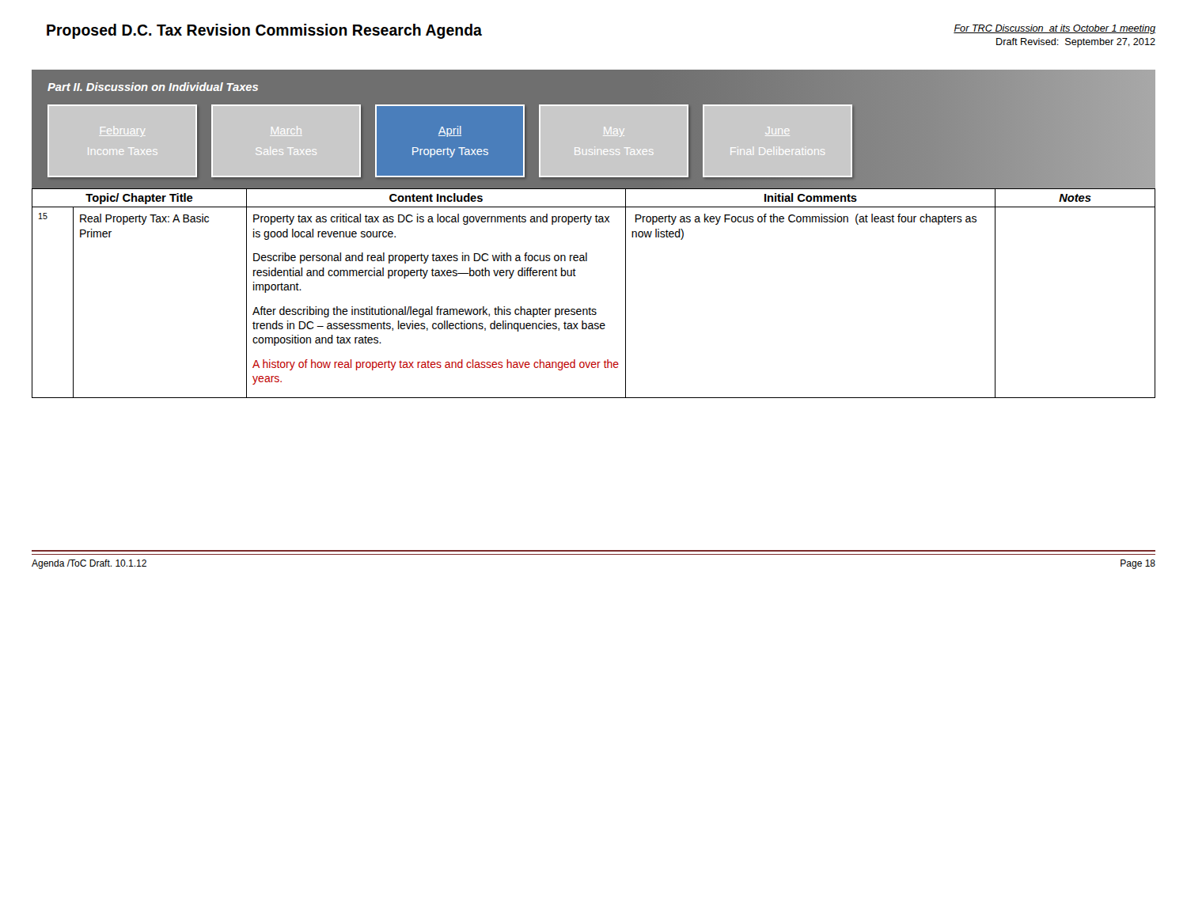Proposed D.C. Tax Revision Commission Research Agenda
For TRC Discussion at its October 1 meeting
Draft Revised: September 27, 2012
Part II. Discussion on Individual Taxes
February
Income Taxes
March
Sales Taxes
April
Property Taxes
May
Business Taxes
June
Final Deliberations
| Topic/ Chapter Title | Content Includes | Initial Comments | Notes |
| --- | --- | --- | --- |
| 15 | Real Property Tax: A Basic Primer | Property tax as critical tax as DC is a local governments and property tax is good local revenue source. Describe personal and real property taxes in DC with a focus on real residential and commercial property taxes—both very different but important. After describing the institutional/legal framework, this chapter presents trends in DC – assessments, levies, collections, delinquencies, tax base composition and tax rates. A history of how real property tax rates and classes have changed over the years. | Property as a key Focus of the Commission (at least four chapters as now listed) | |
Agenda /ToC Draft. 10.1.12
Page 18